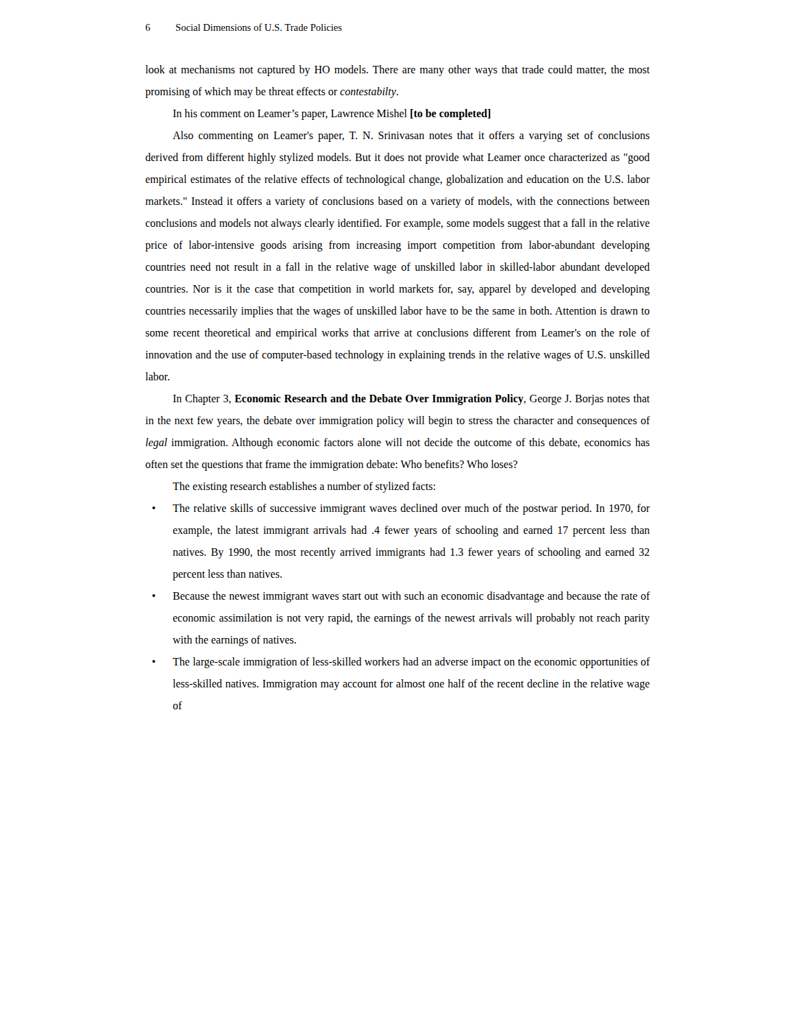6 Social Dimensions of U.S. Trade Policies
look at mechanisms not captured by HO models. There are many other ways that trade could matter, the most promising of which may be threat effects or contestabilty.
In his comment on Leamer’s paper, Lawrence Mishel [to be completed]
Also commenting on Leamer's paper, T. N. Srinivasan notes that it offers a varying set of conclusions derived from different highly stylized models. But it does not provide what Leamer once characterized as "good empirical estimates of the relative effects of technological change, globalization and education on the U.S. labor markets." Instead it offers a variety of conclusions based on a variety of models, with the connections between conclusions and models not always clearly identified. For example, some models suggest that a fall in the relative price of labor-intensive goods arising from increasing import competition from labor-abundant developing countries need not result in a fall in the relative wage of unskilled labor in skilled-labor abundant developed countries. Nor is it the case that competition in world markets for, say, apparel by developed and developing countries necessarily implies that the wages of unskilled labor have to be the same in both. Attention is drawn to some recent theoretical and empirical works that arrive at conclusions different from Leamer's on the role of innovation and the use of computer-based technology in explaining trends in the relative wages of U.S. unskilled labor.
In Chapter 3, Economic Research and the Debate Over Immigration Policy, George J. Borjas notes that in the next few years, the debate over immigration policy will begin to stress the character and consequences of legal immigration. Although economic factors alone will not decide the outcome of this debate, economics has often set the questions that frame the immigration debate: Who benefits? Who loses?
The existing research establishes a number of stylized facts:
The relative skills of successive immigrant waves declined over much of the postwar period. In 1970, for example, the latest immigrant arrivals had .4 fewer years of schooling and earned 17 percent less than natives. By 1990, the most recently arrived immigrants had 1.3 fewer years of schooling and earned 32 percent less than natives.
Because the newest immigrant waves start out with such an economic disadvantage and because the rate of economic assimilation is not very rapid, the earnings of the newest arrivals will probably not reach parity with the earnings of natives.
The large-scale immigration of less-skilled workers had an adverse impact on the economic opportunities of less-skilled natives. Immigration may account for almost one half of the recent decline in the relative wage of